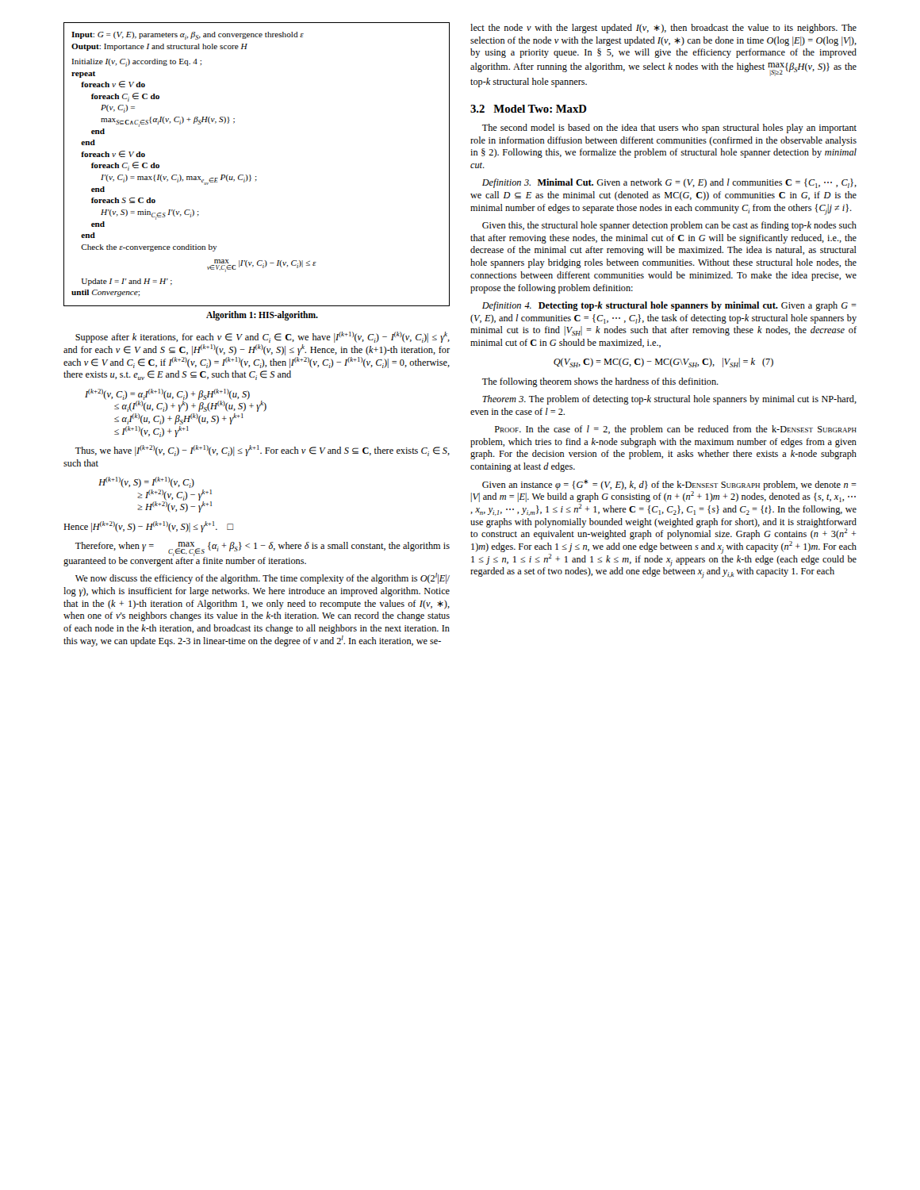Input: G = (V, E), parameters αi, βS, and convergence threshold ε
Output: Importance I and structural hole score H
Initialize I(v, Ci) according to Eq. 4 ;
repeat
foreach v ∈ V do
foreach Ci ∈ C do
P(v, Ci) =
maxS⊆C∧Ci∈S{αiI(v, Ci) + βSH(v, S)} ;
end
end
foreach v ∈ V do
foreach Ci ∈ C do
I′(v, Ci) = max{I(v, Ci), maxeuv∈E P(u, Ci)} ;
end
foreach S ⊆ C do
H′(v, S) = minCi∈S I′(v, Ci) ;
end
end
Check the ε-convergence condition by
max v∈V,Ci∈C |I′(v, Ci) − I(v, Ci)| ≤ ε
Update I = I′ and H = H′ ;
until Convergence;
Algorithm 1: HIS-algorithm.
Suppose after k iterations, for each v ∈ V and Ci ∈ C, we have |I(k+1)(v, Ci) − I(k)(v, Ci)| ≤ γk, and for each v ∈ V and S ⊆ C, |H(k+1)(v, S) − H(k)(v, S)| ≤ γk. Hence, in the (k+1)-th iteration, for each v ∈ V and Ci ∈ C, if I(k+2)(v, Ci) = I(k+1)(v, Ci), then |I(k+2)(v, Ci) − I(k+1)(v, Ci)| = 0, otherwise, there exists u, s.t. euv ∈ E and S ⊆ C, such that Ci ∈ S and
I(k+2)(v, Ci) = αiI(k+1)(u, Ci) + βSH(k+1)(u, S) ≤ αi(I(k)(u, Ci) + γk) + βS(H(k)(u, S) + γk) ≤ αiI(k)(u, Ci) + βSH(k)(u, S) + γk+1 ≤ I(k+1)(v, Ci) + γk+1
Thus, we have |I(k+2)(v, Ci) − I(k+1)(v, Ci)| ≤ γk+1. For each v ∈ V and S ⊆ C, there exists Ci ∈ S, such that
H(k+1)(v, S) = I(k+1)(v, Ci) ≥ I(k+2)(v, Ci) − γk+1 ≥ H(k+2)(v, S) − γk+1
Hence |H(k+2)(v, S) − H(k+1)(v, S)| ≤ γk+1. □
Therefore, when γ = max Ci∈C, Ci∈S {αi + βS} < 1 − δ, where δ is a small constant, the algorithm is guaranteed to be convergent after a finite number of iterations.
We now discuss the efficiency of the algorithm. The time complexity of the algorithm is O(2l|E|/ log γ), which is insufficient for large networks. We here introduce an improved algorithm. Notice that in the (k + 1)-th iteration of Algorithm 1, we only need to recompute the values of I(v, ∗), when one of v's neighbors changes its value in the k-th iteration. We can record the change status of each node in the k-th iteration, and broadcast its change to all neighbors in the next iteration. In this way, we can update Eqs. 2-3 in linear-time on the degree of v and 2l. In each iteration, we se-
lect the node v with the largest updated I(v, ∗), then broadcast the value to its neighbors. The selection of the node v with the largest updated I(v, ∗) can be done in time O(log |E|) = O(log |V|), by using a priority queue. In § 5, we will give the efficiency performance of the improved algorithm. After running the algorithm, we select k nodes with the highest max|S|≥2{βSH(v, S)} as the top-k structural hole spanners.
3.2 Model Two: MaxD
The second model is based on the idea that users who span structural holes play an important role in information diffusion between different communities (confirmed in the observable analysis in § 2). Following this, we formalize the problem of structural hole spanner detection by minimal cut.
Definition 3. Minimal Cut. Given a network G = (V, E) and l communities C = {C1, ⋯ , Cl}, we call D ⊆ E as the minimal cut (denoted as MC(G, C)) of communities C in G, if D is the minimal number of edges to separate those nodes in each community Ci from the others {Cj|j ≠ i}.
Given this, the structural hole spanner detection problem can be cast as finding top-k nodes such that after removing these nodes, the minimal cut of C in G will be significantly reduced, i.e., the decrease of the minimal cut after removing will be maximized. The idea is natural, as structural hole spanners play bridging roles between communities. Without these structural hole nodes, the connections between different communities would be minimized. To make the idea precise, we propose the following problem definition:
Definition 4. Detecting top-k structural hole spanners by minimal cut. Given a graph G = (V, E), and l communities C = {C1, ⋯ , Cl}, the task of detecting top-k structural hole spanners by minimal cut is to find |VSH| = k nodes such that after removing these k nodes, the decrease of minimal cut of C in G should be maximized, i.e.,
Q(VSH, C) = MC(G, C) − MC(G\VSH, C), |VSH| = k (7)
The following theorem shows the hardness of this definition.
Theorem 3. The problem of detecting top-k structural hole spanners by minimal cut is NP-hard, even in the case of l = 2.
Proof. In the case of l = 2, the problem can be reduced from the k-Densest Subgraph problem, which tries to find a k-node subgraph with the maximum number of edges from a given graph. For the decision version of the problem, it asks whether there exists a k-node subgraph containing at least d edges.
Given an instance φ = {G∗ = (V, E), k, d} of the k-Densest Subgraph problem, we denote n = |V| and m = |E|. We build a graph G consisting of (n + (n2 + 1)m + 2) nodes, denoted as {s, t, x1, ⋯ , xn, yi,1, ⋯ , yi,m}, 1 ≤ i ≤ n2 + 1, where C = {C1, C2}, C1 = {s} and C2 = {t}. In the following, we use graphs with polynomially bounded weight (weighted graph for short), and it is straightforward to construct an equivalent un-weighted graph of polynomial size. Graph G contains (n + 3(n2 + 1)m) edges. For each 1 ≤ j ≤ n, we add one edge between s and xj with capacity (n2 + 1)m. For each 1 ≤ j ≤ n, 1 ≤ i ≤ n2 + 1 and 1 ≤ k ≤ m, if node xj appears on the k-th edge (each edge could be regarded as a set of two nodes), we add one edge between xj and yi,k with capacity 1. For each